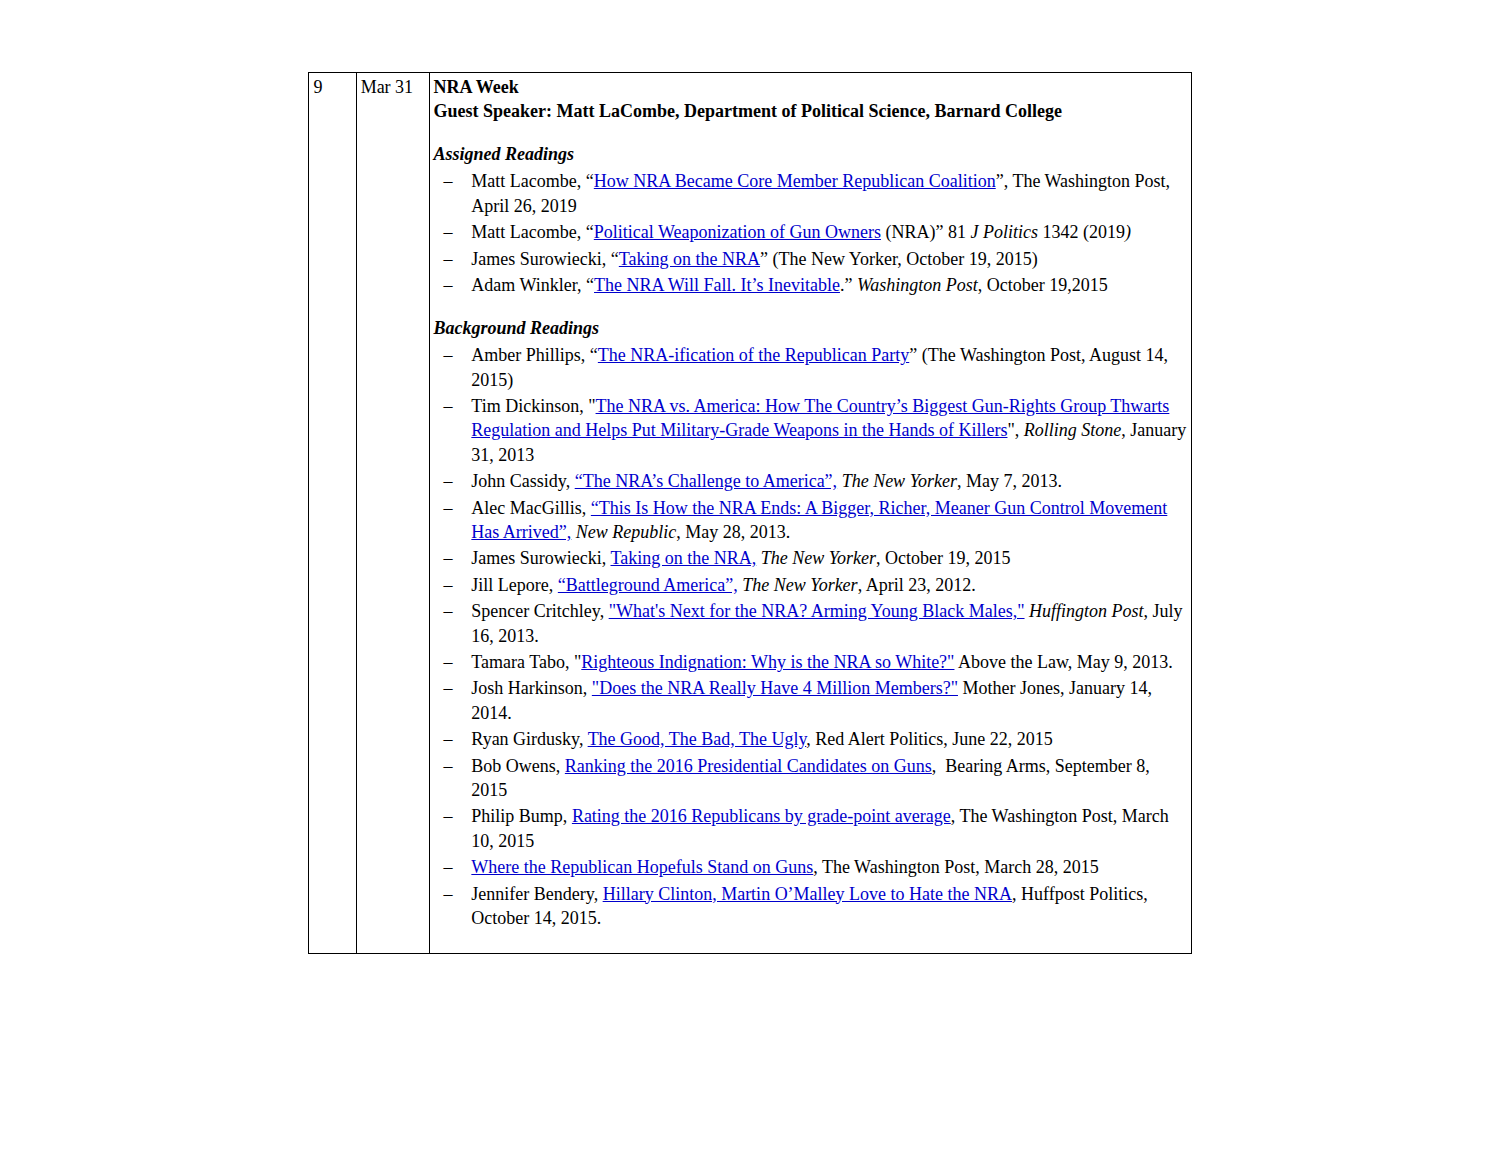| 9 | Mar 31 | NRA Week Guest Speaker: Matt LaCombe, Department of Political Science, Barnard College Assigned Readings Matt Lacombe, “ How NRA Became Core Member Republican Coalition ”, The Washington Post, April 26, 2019 Matt Lacombe, “ Political Weaponization of Gun Owners (NRA)” 81 J Politics 1342 (2019 ) James Surowiecki, “ Taking on the NRA ” (The New Yorker, October 19, 2015) Adam Winkler, “ The NRA Will Fall. It’s Inevitable .” Washington Post , October 19,2015 Background Readings Amber Phillips, “ The NRA-ification of the Republican Party ” (The Washington Post, August 14, 2015) Tim Dickinson, " The NRA vs. America: How The Country’s Biggest Gun-Rights Group Thwarts Regulation and Helps Put Military-Grade Weapons in the Hands of Killers ", Rolling Stone , January 31, 2013 John Cassidy, “The NRA’s Challenge to America”, The New Yorker , May 7, 2013. Alec MacGillis, “This Is How the NRA Ends: A Bigger, Richer, Meaner Gun Control Movement Has Arrived”, New Republic , May 28, 2013. James Surowiecki, Taking on the NRA, The New Yorker , October 19, 2015 Jill Lepore, “Battleground America”, The New Yorker , April 23, 2012. Spencer Critchley, "What's Next for the NRA? Arming Young Black Males," Huffington Post , July 16, 2013. Tamara Tabo, " Righteous Indignation: Why is the NRA so White?" Above the Law, May 9, 2013. Josh Harkinson, "Does the NRA Really Have 4 Million Members?" Mother Jones, January 14, 2014. Ryan Girdusky, The Good, The Bad, The Ugly , Red Alert Politics, June 22, 2015 Bob Owens, Ranking the 2016 Presidential Candidates on Guns , Bearing Arms, September 8, 2015 Philip Bump, Rating the 2016 Republicans by grade-point average , The Washington Post, March 10, 2015 Where the Republican Hopefuls Stand on Guns , The Washington Post, March 28, 2015 Jennifer Bendery, Hillary Clinton, Martin O’Malley Love to Hate the NRA , Huffpost Politics, October 14, 2015. |